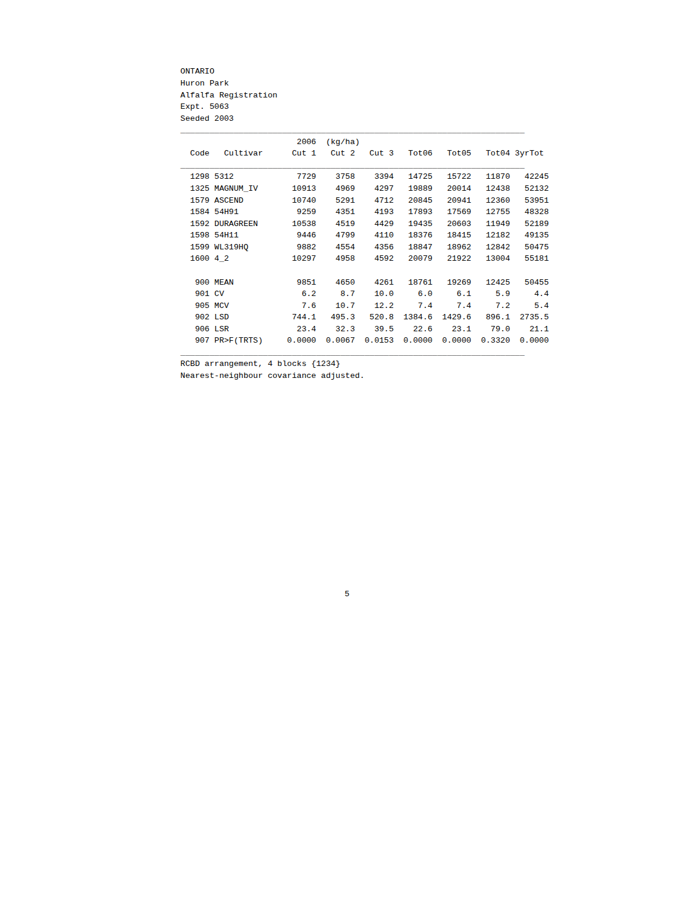ONTARIO
Huron Park
Alfalfa Registration
Expt. 5063
Seeded 2003
_______________________________________________________________________
                        2006  (kg/ha)
  Code   Cultivar      Cut 1   Cut 2   Cut 3   Tot06   Tot05   Tot04 3yrTot
_______________________________________________________________________
  1298 5312             7729    3758    3394   14725   15722   11870   42245
  1325 MAGNUM_IV       10913    4969    4297   19889   20014   12438   52132
  1579 ASCEND          10740    5291    4712   20845   20941   12360   53951
  1584 54H91            9259    4351    4193   17893   17569   12755   48328
  1592 DURAGREEN       10538    4519    4429   19435   20603   11949   52189
  1598 54H11            9446    4799    4110   18376   18415   12182   49135
  1599 WL319HQ          9882    4554    4356   18847   18962   12842   50475
  1600 4_2             10297    4958    4592   20079   21922   13004   55181

   900 MEAN             9851    4650    4261   18761   19269   12425   50455
   901 CV                6.2     8.7    10.0     6.0     6.1     5.9     4.4
   905 MCV               7.6    10.7    12.2     7.4     7.4     7.2     5.4
   902 LSD             744.1   495.3   520.8  1384.6  1429.6   896.1  2735.5
   906 LSR              23.4    32.3    39.5    22.6    23.1    79.0    21.1
   907 PR>F(TRTS)     0.0000  0.0067  0.0153  0.0000  0.0000  0.3320  0.0000
_______________________________________________________________________
RCBD arrangement, 4 blocks {1234}
Nearest-neighbour covariance adjusted.
5